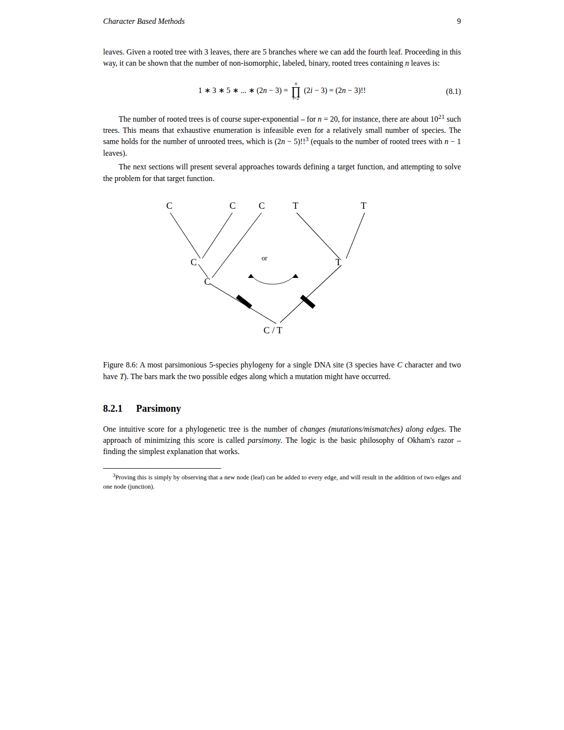Character Based Methods 9
leaves. Given a rooted tree with 3 leaves, there are 5 branches where we can add the fourth leaf. Proceeding in this way, it can be shown that the number of non-isomorphic, labeled, binary, rooted trees containing n leaves is:
1 ∗ 3 ∗ 5 ∗ ... ∗ (2n − 3) = n ∏ i=2 (2i − 3) = (2n − 3)!!
(8.1)
The number of rooted trees is of course super-exponential – for n = 20, for instance, there are about 1021 such trees. This means that exhaustive enumeration is infeasible even for a relatively small number of species. The same holds for the number of unrooted trees, which is (2n − 5)!!3 (equals to the number of rooted trees with n − 1 leaves).
The next sections will present several approaches towards defining a target function, and attempting to solve the problem for that target function.
C C C T T C C T C / T or
Figure 8.6: A most parsimonious 5-species phylogeny for a single DNA site (3 species have C character and two have T). The bars mark the two possible edges along which a mutation might have occurred.
8.2.1 Parsimony
One intuitive score for a phylogenetic tree is the number of changes (mutations/mismatches) along edges. The approach of minimizing this score is called parsimony. The logic is the basic philosophy of Okham's razor – finding the simplest explanation that works.
3Proving this is simply by observing that a new node (leaf) can be added to every edge, and will result in the addition of two edges and one node (junction).